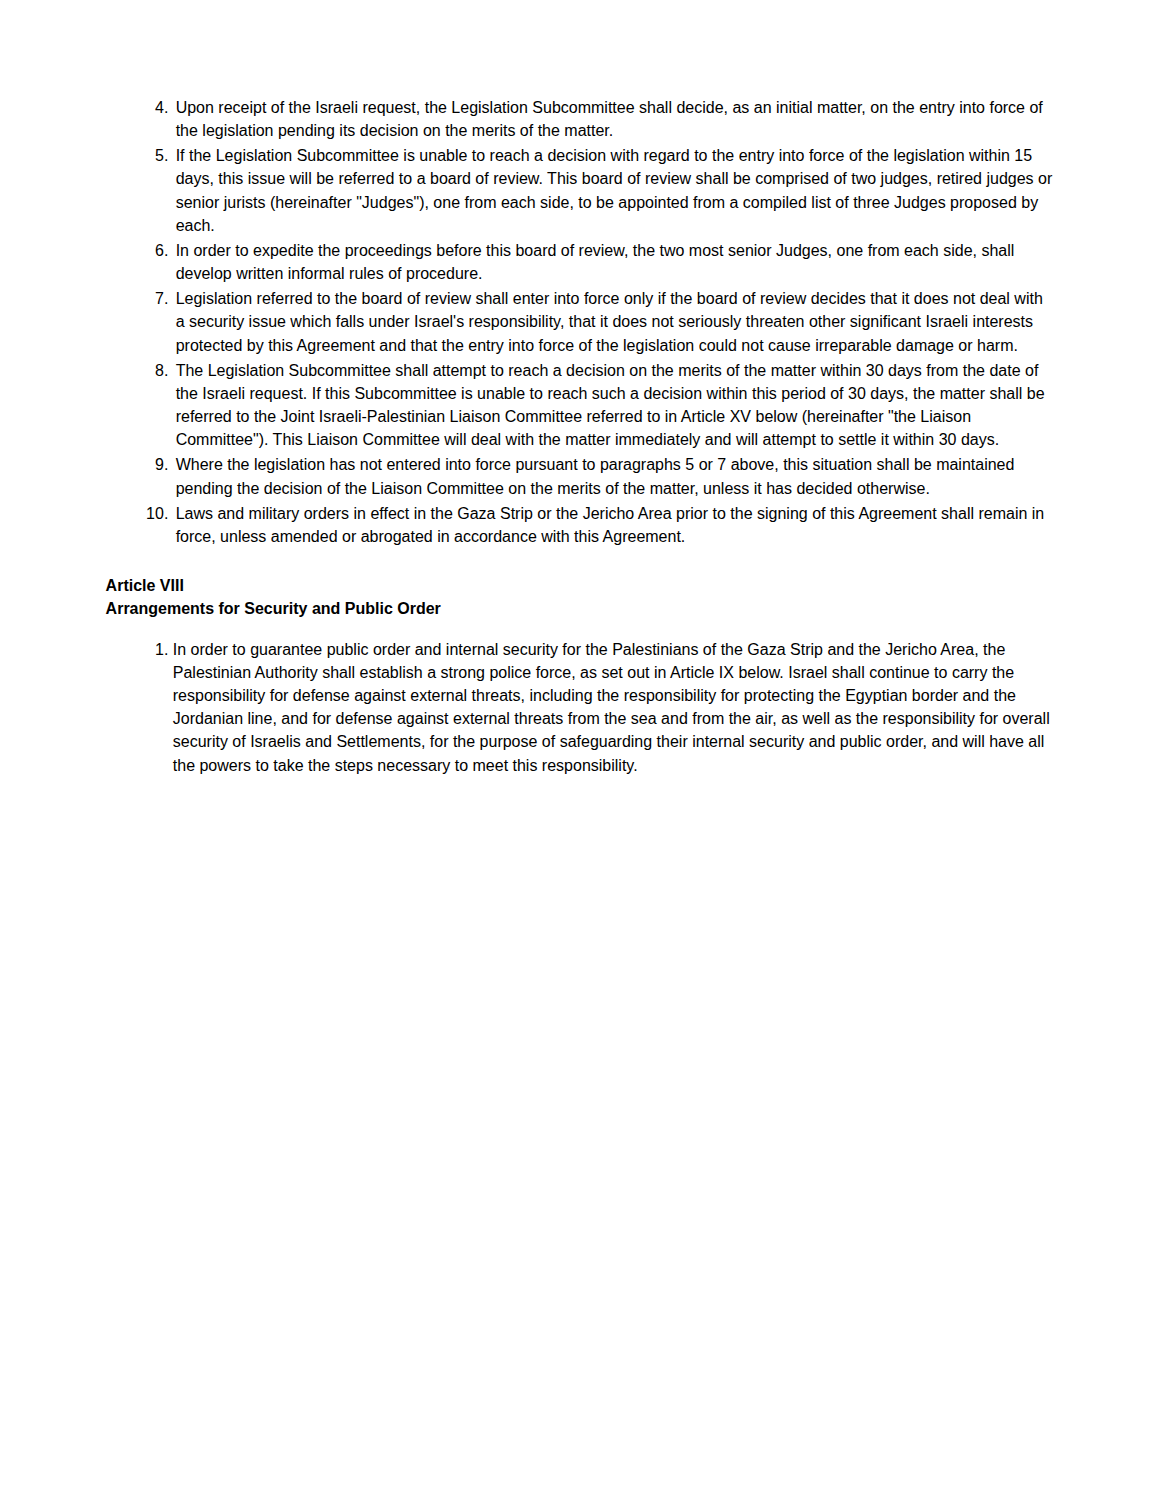Upon receipt of the Israeli request, the Legislation Subcommittee shall decide, as an initial matter, on the entry into force of the legislation pending its decision on the merits of the matter.
If the Legislation Subcommittee is unable to reach a decision with regard to the entry into force of the legislation within 15 days, this issue will be referred to a board of review. This board of review shall be comprised of two judges, retired judges or senior jurists (hereinafter "Judges"), one from each side, to be appointed from a compiled list of three Judges proposed by each.
In order to expedite the proceedings before this board of review, the two most senior Judges, one from each side, shall develop written informal rules of procedure.
Legislation referred to the board of review shall enter into force only if the board of review decides that it does not deal with a security issue which falls under Israel's responsibility, that it does not seriously threaten other significant Israeli interests protected by this Agreement and that the entry into force of the legislation could not cause irreparable damage or harm.
The Legislation Subcommittee shall attempt to reach a decision on the merits of the matter within 30 days from the date of the Israeli request. If this Subcommittee is unable to reach such a decision within this period of 30 days, the matter shall be referred to the Joint Israeli-Palestinian Liaison Committee referred to in Article XV below (hereinafter "the Liaison Committee"). This Liaison Committee will deal with the matter immediately and will attempt to settle it within 30 days.
Where the legislation has not entered into force pursuant to paragraphs 5 or 7 above, this situation shall be maintained pending the decision of the Liaison Committee on the merits of the matter, unless it has decided otherwise.
Laws and military orders in effect in the Gaza Strip or the Jericho Area prior to the signing of this Agreement shall remain in force, unless amended or abrogated in accordance with this Agreement.
Article VIII Arrangements for Security and Public Order
In order to guarantee public order and internal security for the Palestinians of the Gaza Strip and the Jericho Area, the Palestinian Authority shall establish a strong police force, as set out in Article IX below. Israel shall continue to carry the responsibility for defense against external threats, including the responsibility for protecting the Egyptian border and the Jordanian line, and for defense against external threats from the sea and from the air, as well as the responsibility for overall security of Israelis and Settlements, for the purpose of safeguarding their internal security and public order, and will have all the powers to take the steps necessary to meet this responsibility.